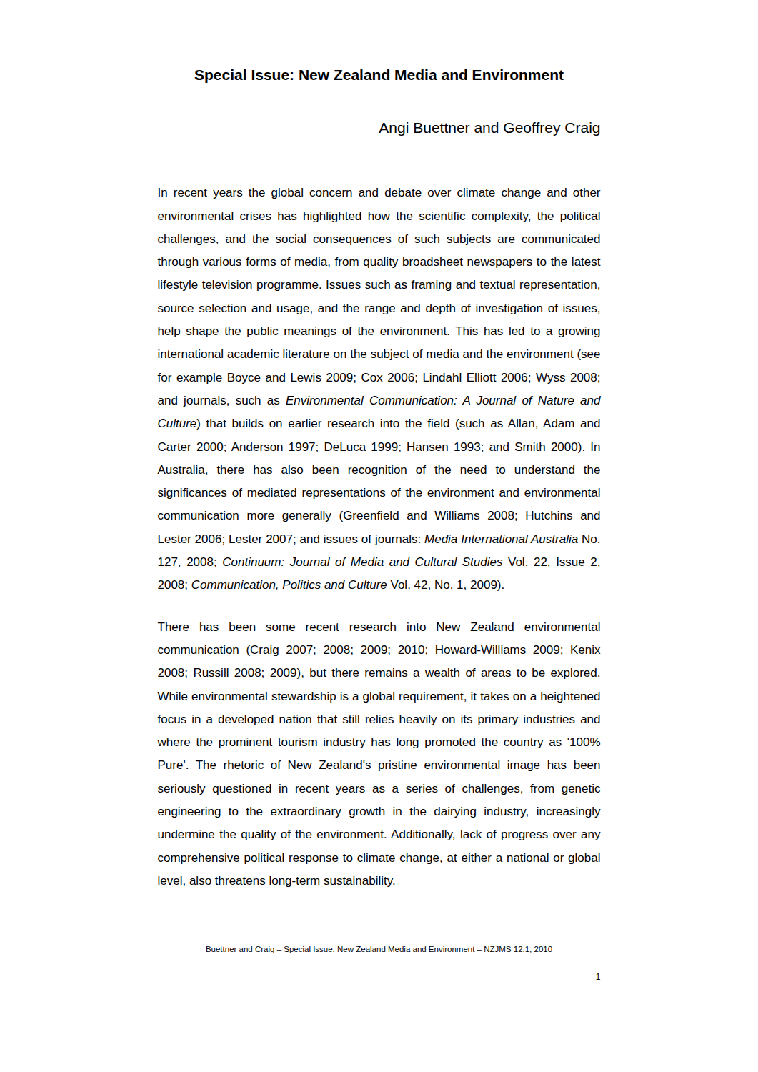Special Issue: New Zealand Media and Environment
Angi Buettner and Geoffrey Craig
In recent years the global concern and debate over climate change and other environmental crises has highlighted how the scientific complexity, the political challenges, and the social consequences of such subjects are communicated through various forms of media, from quality broadsheet newspapers to the latest lifestyle television programme. Issues such as framing and textual representation, source selection and usage, and the range and depth of investigation of issues, help shape the public meanings of the environment. This has led to a growing international academic literature on the subject of media and the environment (see for example Boyce and Lewis 2009; Cox 2006; Lindahl Elliott 2006; Wyss 2008; and journals, such as Environmental Communication: A Journal of Nature and Culture) that builds on earlier research into the field (such as Allan, Adam and Carter 2000; Anderson 1997; DeLuca 1999; Hansen 1993; and Smith 2000). In Australia, there has also been recognition of the need to understand the significances of mediated representations of the environment and environmental communication more generally (Greenfield and Williams 2008; Hutchins and Lester 2006; Lester 2007; and issues of journals: Media International Australia No. 127, 2008; Continuum: Journal of Media and Cultural Studies Vol. 22, Issue 2, 2008; Communication, Politics and Culture Vol. 42, No. 1, 2009).
There has been some recent research into New Zealand environmental communication (Craig 2007; 2008; 2009; 2010; Howard-Williams 2009; Kenix 2008; Russill 2008; 2009), but there remains a wealth of areas to be explored. While environmental stewardship is a global requirement, it takes on a heightened focus in a developed nation that still relies heavily on its primary industries and where the prominent tourism industry has long promoted the country as '100% Pure'. The rhetoric of New Zealand's pristine environmental image has been seriously questioned in recent years as a series of challenges, from genetic engineering to the extraordinary growth in the dairying industry, increasingly undermine the quality of the environment. Additionally, lack of progress over any comprehensive political response to climate change, at either a national or global level, also threatens long-term sustainability.
Buettner and Craig – Special Issue: New Zealand Media and Environment – NZJMS 12.1, 2010
1